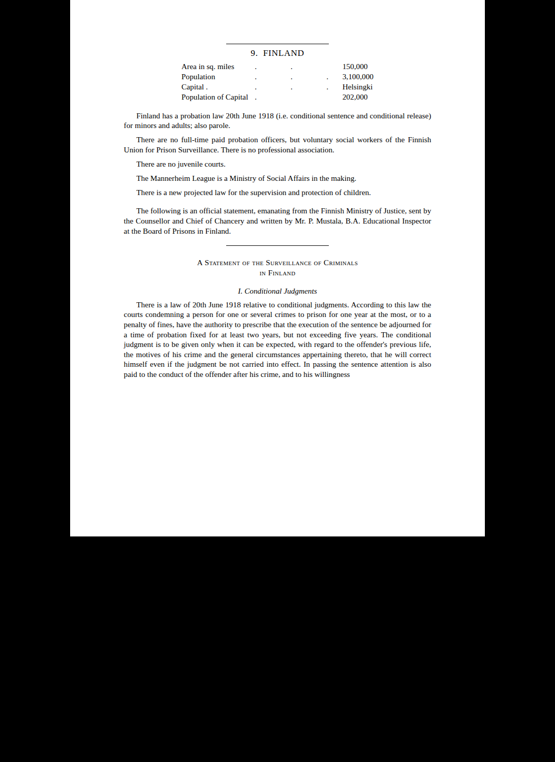9. FINLAND
| Area in sq. miles | . . | 150,000 |
| Population | . . . | 3,100,000 |
| Capital . | . . . | Helsingki |
| Population of Capital | . | 202,000 |
Finland has a probation law 20th June 1918 (i.e. conditional sentence and conditional release) for minors and adults; also parole.
There are no full-time paid probation officers, but voluntary social workers of the Finnish Union for Prison Surveillance. There is no professional association.
There are no juvenile courts.
The Mannerheim League is a Ministry of Social Affairs in the making.
There is a new projected law for the supervision and protection of children.
The following is an official statement, emanating from the Finnish Ministry of Justice, sent by the Counsellor and Chief of Chancery and written by Mr. P. Mustala, B.A. Educational Inspector at the Board of Prisons in Finland.
A Statement of the Surveillance of Criminals
in Finland
I. Conditional Judgments
There is a law of 20th June 1918 relative to conditional judgments. According to this law the courts condemning a person for one or several crimes to prison for one year at the most, or to a penalty of fines, have the authority to prescribe that the execution of the sentence be adjourned for a time of probation fixed for at least two years, but not exceeding five years. The conditional judgment is to be given only when it can be expected, with regard to the offender's previous life, the motives of his crime and the general circumstances appertaining thereto, that he will correct himself even if the judgment be not carried into effect. In passing the sentence attention is also paid to the conduct of the offender after his crime, and to his willingness